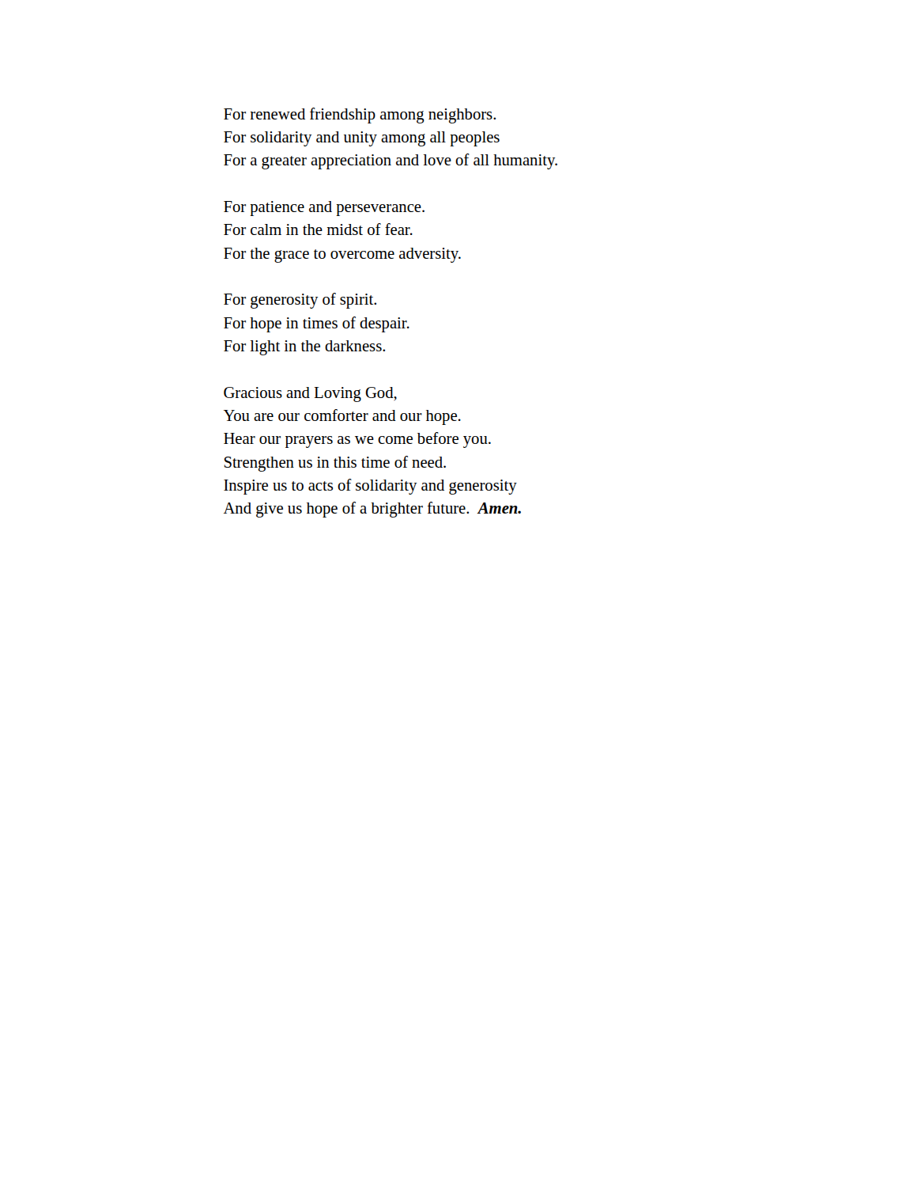For renewed friendship among neighbors.
For solidarity and unity among all peoples
For a greater appreciation and love of all humanity.
For patience and perseverance.
For calm in the midst of fear.
For the grace to overcome adversity.
For generosity of spirit.
For hope in times of despair.
For light in the darkness.
Gracious and Loving God,
You are our comforter and our hope.
Hear our prayers as we come before you.
Strengthen us in this time of need.
Inspire us to acts of solidarity and generosity
And give us hope of a brighter future. Amen.